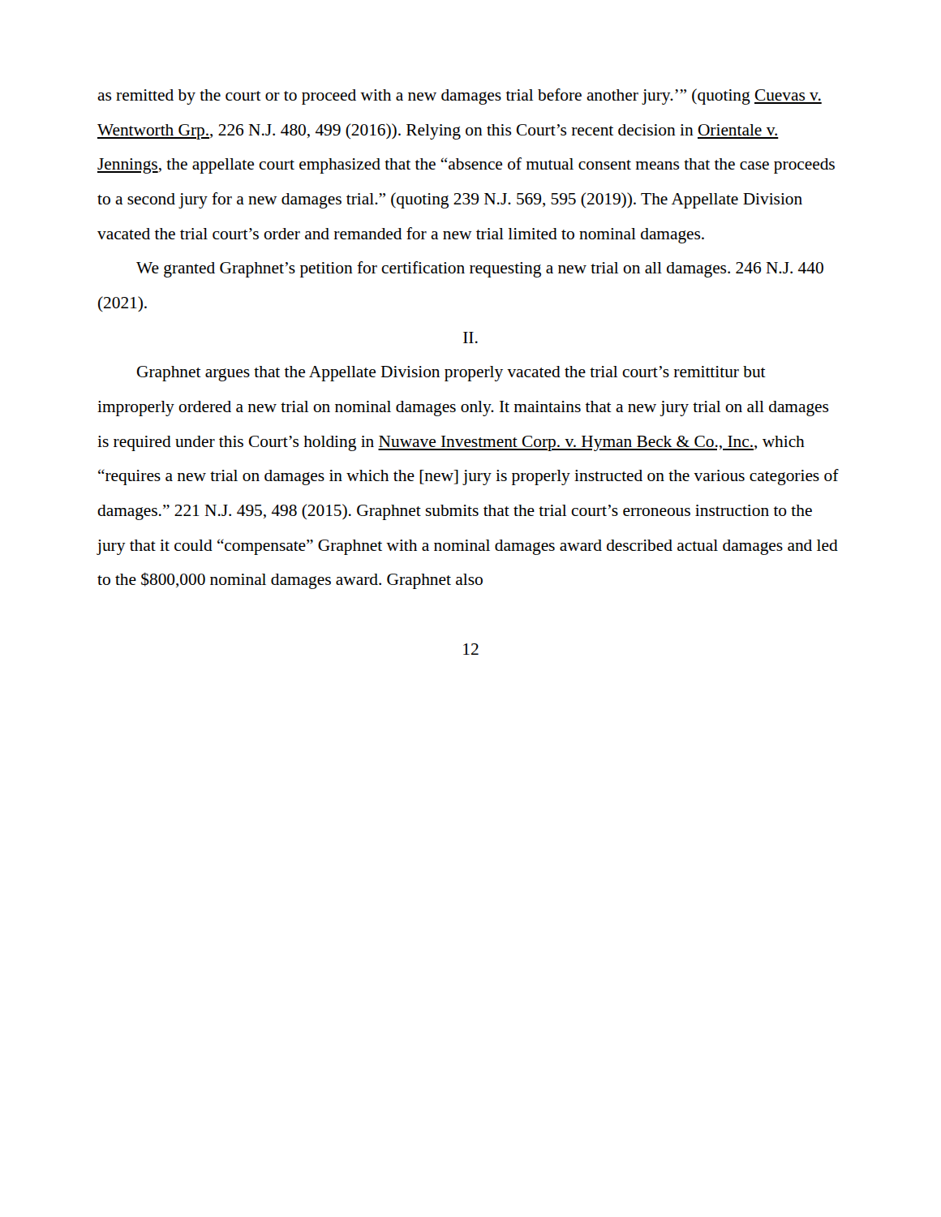as remitted by the court or to proceed with a new damages trial before another jury.’” (quoting Cuevas v. Wentworth Grp., 226 N.J. 480, 499 (2016)). Relying on this Court’s recent decision in Orientale v. Jennings, the appellate court emphasized that the “absence of mutual consent means that the case proceeds to a second jury for a new damages trial.” (quoting 239 N.J. 569, 595 (2019)). The Appellate Division vacated the trial court’s order and remanded for a new trial limited to nominal damages.
We granted Graphnet’s petition for certification requesting a new trial on all damages. 246 N.J. 440 (2021).
II.
Graphnet argues that the Appellate Division properly vacated the trial court’s remittitur but improperly ordered a new trial on nominal damages only. It maintains that a new jury trial on all damages is required under this Court’s holding in Nuwave Investment Corp. v. Hyman Beck & Co., Inc., which “requires a new trial on damages in which the [new] jury is properly instructed on the various categories of damages.” 221 N.J. 495, 498 (2015). Graphnet submits that the trial court’s erroneous instruction to the jury that it could “compensate” Graphnet with a nominal damages award described actual damages and led to the $800,000 nominal damages award. Graphnet also
12